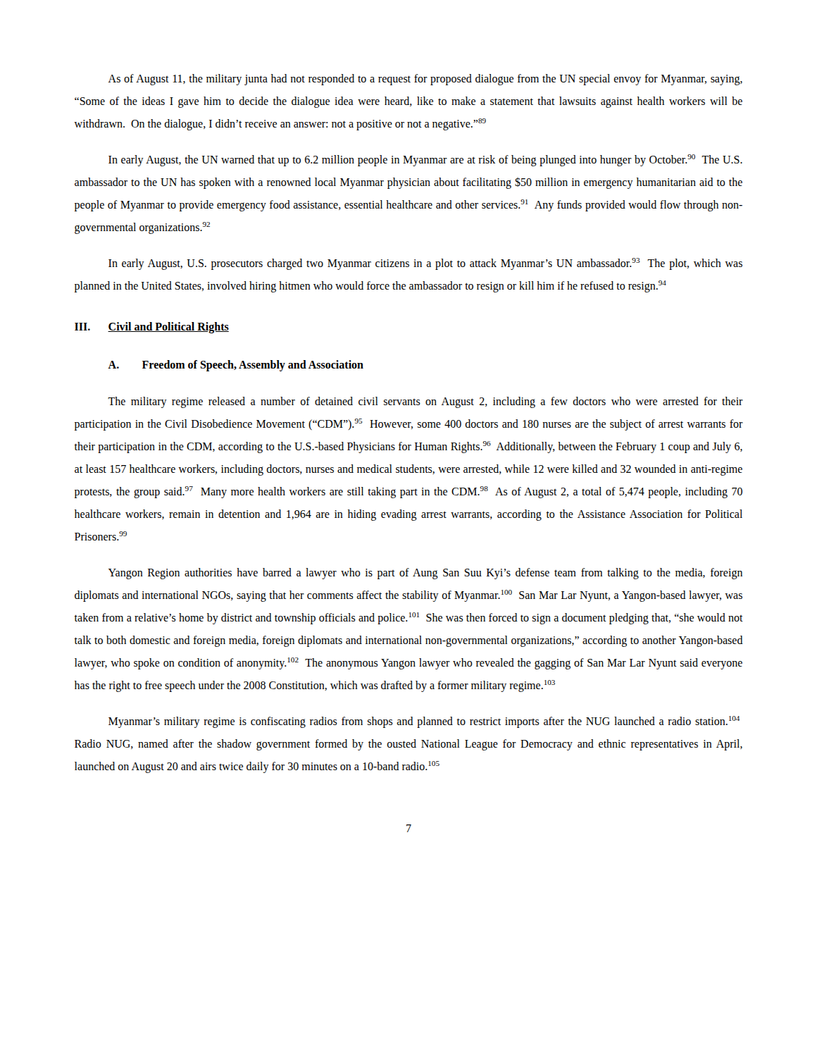As of August 11, the military junta had not responded to a request for proposed dialogue from the UN special envoy for Myanmar, saying, “Some of the ideas I gave him to decide the dialogue idea were heard, like to make a statement that lawsuits against health workers will be withdrawn. On the dialogue, I didn’t receive an answer: not a positive or not a negative.”89
In early August, the UN warned that up to 6.2 million people in Myanmar are at risk of being plunged into hunger by October.90 The U.S. ambassador to the UN has spoken with a renowned local Myanmar physician about facilitating $50 million in emergency humanitarian aid to the people of Myanmar to provide emergency food assistance, essential healthcare and other services.91 Any funds provided would flow through non-governmental organizations.92
In early August, U.S. prosecutors charged two Myanmar citizens in a plot to attack Myanmar’s UN ambassador.93 The plot, which was planned in the United States, involved hiring hitmen who would force the ambassador to resign or kill him if he refused to resign.94
III. Civil and Political Rights
A. Freedom of Speech, Assembly and Association
The military regime released a number of detained civil servants on August 2, including a few doctors who were arrested for their participation in the Civil Disobedience Movement (“CDM”).95 However, some 400 doctors and 180 nurses are the subject of arrest warrants for their participation in the CDM, according to the U.S.-based Physicians for Human Rights.96 Additionally, between the February 1 coup and July 6, at least 157 healthcare workers, including doctors, nurses and medical students, were arrested, while 12 were killed and 32 wounded in anti-regime protests, the group said.97 Many more health workers are still taking part in the CDM.98 As of August 2, a total of 5,474 people, including 70 healthcare workers, remain in detention and 1,964 are in hiding evading arrest warrants, according to the Assistance Association for Political Prisoners.99
Yangon Region authorities have barred a lawyer who is part of Aung San Suu Kyi’s defense team from talking to the media, foreign diplomats and international NGOs, saying that her comments affect the stability of Myanmar.100 San Mar Lar Nyunt, a Yangon-based lawyer, was taken from a relative’s home by district and township officials and police.101 She was then forced to sign a document pledging that, “she would not talk to both domestic and foreign media, foreign diplomats and international non-governmental organizations,” according to another Yangon-based lawyer, who spoke on condition of anonymity.102 The anonymous Yangon lawyer who revealed the gagging of San Mar Lar Nyunt said everyone has the right to free speech under the 2008 Constitution, which was drafted by a former military regime.103
Myanmar’s military regime is confiscating radios from shops and planned to restrict imports after the NUG launched a radio station.104 Radio NUG, named after the shadow government formed by the ousted National League for Democracy and ethnic representatives in April, launched on August 20 and airs twice daily for 30 minutes on a 10-band radio.105
7